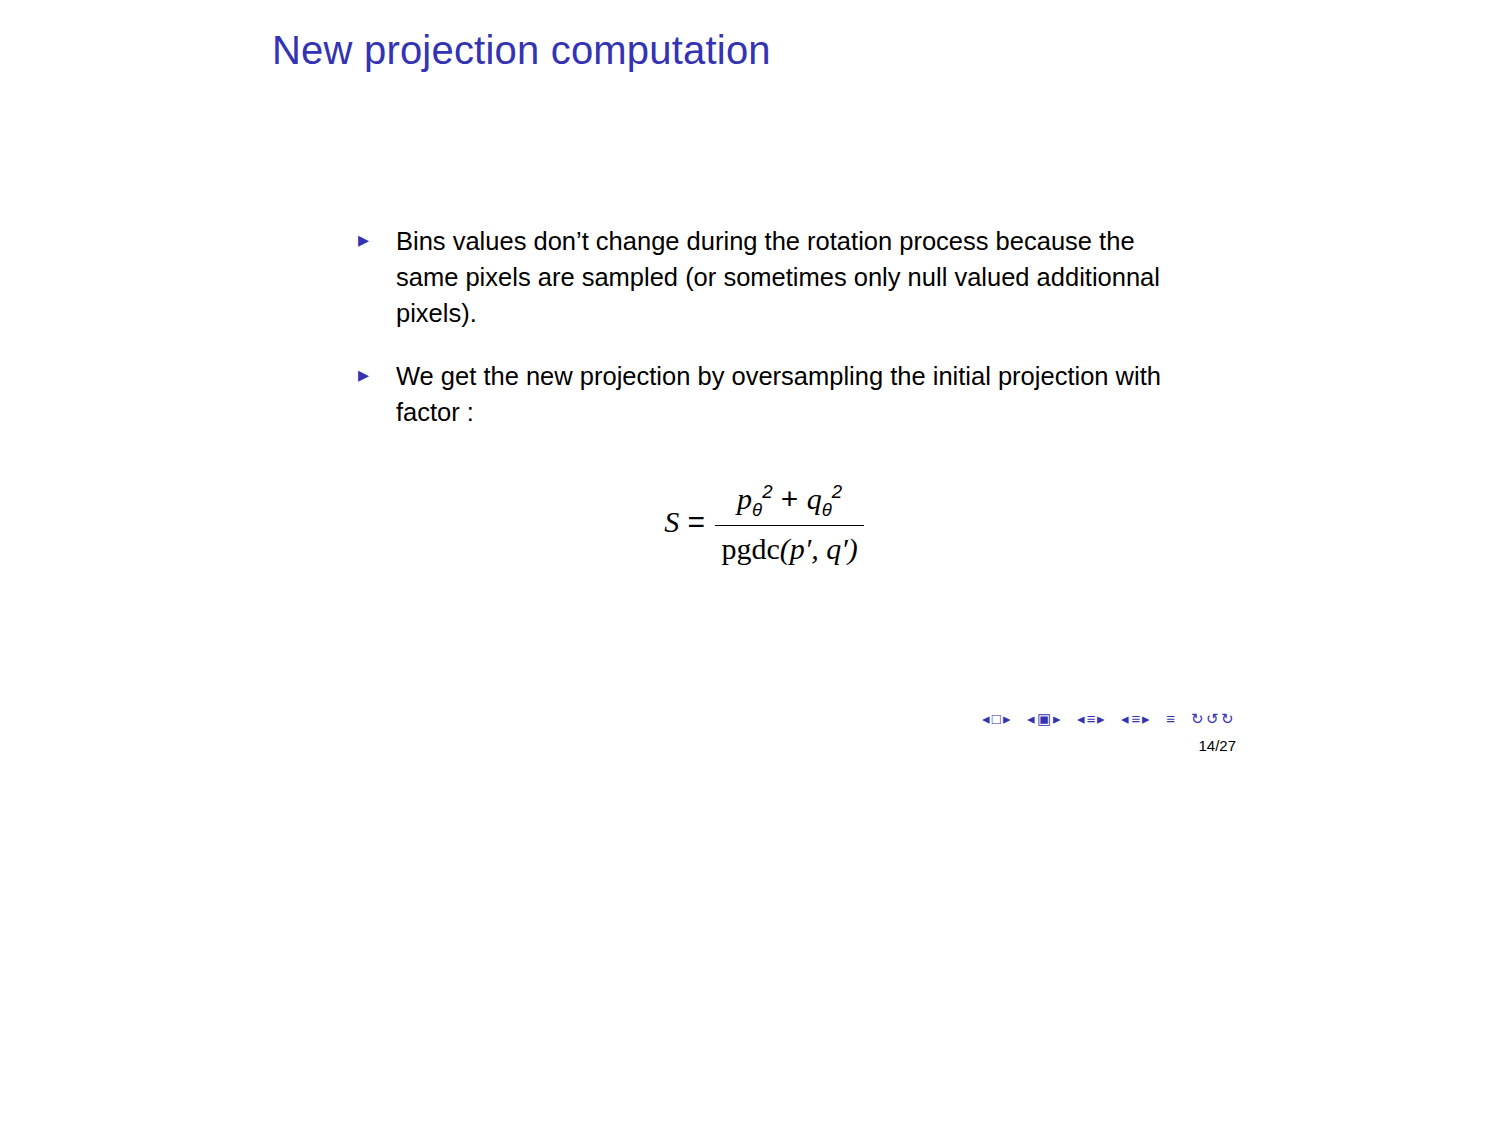New projection computation
Bins values don’t change during the rotation process because the same pixels are sampled (or sometimes only null valued additionnal pixels).
We get the new projection by oversampling the initial projection with factor :
S = pθ2 + qθ2 pgdc(p′, q′)
◂□▸ ◂▣▸ ◂≡▸ ◂≡▸ ≡ ↻↺↻
14/27